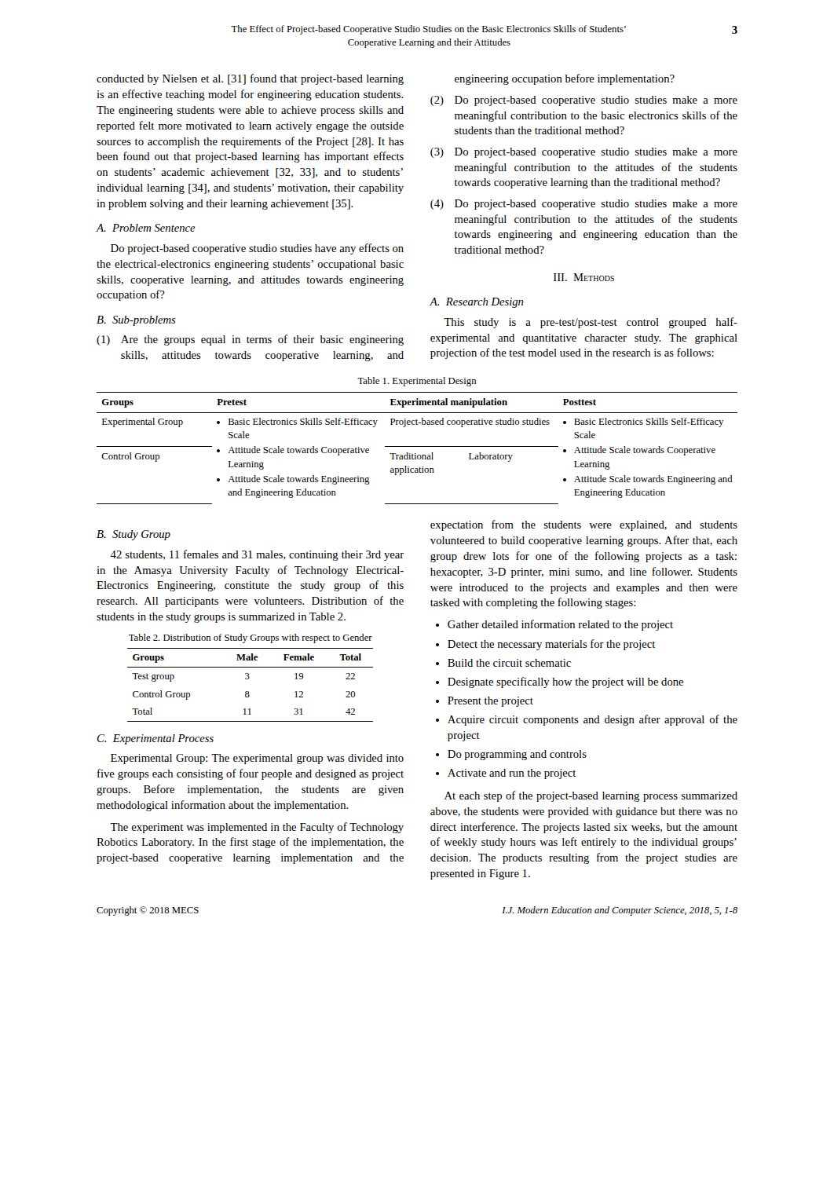The Effect of Project-based Cooperative Studio Studies on the Basic Electronics Skills of Students’
Cooperative Learning and their Attitudes
3
conducted by Nielsen et al. [31] found that project-based learning is an effective teaching model for engineering education students. The engineering students were able to achieve process skills and reported felt more motivated to learn actively engage the outside sources to accomplish the requirements of the Project [28]. It has been found out that project-based learning has important effects on students’ academic achievement [32, 33], and to students’ individual learning [34], and students’ motivation, their capability in problem solving and their learning achievement [35].
A. Problem Sentence
Do project-based cooperative studio studies have any effects on the electrical-electronics engineering students’ occupational basic skills, cooperative learning, and attitudes towards engineering occupation of?
B. Sub-problems
(1) Are the groups equal in terms of their basic engineering skills, attitudes towards cooperative learning, and engineering occupation before implementation?
(2) Do project-based cooperative studio studies make a more meaningful contribution to the basic electronics skills of the students than the traditional method?
(3) Do project-based cooperative studio studies make a more meaningful contribution to the attitudes of the students towards cooperative learning than the traditional method?
(4) Do project-based cooperative studio studies make a more meaningful contribution to the attitudes of the students towards engineering and engineering education than the traditional method?
III. Methods
A. Research Design
This study is a pre-test/post-test control grouped half-experimental and quantitative character study. The graphical projection of the test model used in the research is as follows:
Table 1. Experimental Design
| Groups | Pretest | Experimental manipulation | Posttest |
| --- | --- | --- | --- |
| Experimental Group | Basic Electronics Skills Self-Efficacy Scale Attitude Scale towards Cooperative Learning Attitude Scale towards Engineering and Engineering Education | Project-based cooperative studio studies | Basic Electronics Skills Self-Efficacy Scale Attitude Scale towards Cooperative Learning Attitude Scale towards Engineering and Engineering Education |
| Control Group | Traditional Laboratory application |
B. Study Group
42 students, 11 females and 31 males, continuing their 3rd year in the Amasya University Faculty of Technology Electrical-Electronics Engineering, constitute the study group of this research. All participants were volunteers. Distribution of the students in the study groups is summarized in Table 2.
Table 2. Distribution of Study Groups with respect to Gender
| Groups | Male | Female | Total |
| --- | --- | --- | --- |
| Test group | 3 | 19 | 22 |
| Control Group | 8 | 12 | 20 |
| Total | 11 | 31 | 42 |
C. Experimental Process
Experimental Group: The experimental group was divided into five groups each consisting of four people and designed as project groups. Before implementation, the students are given methodological information about the implementation.
The experiment was implemented in the Faculty of Technology Robotics Laboratory. In the first stage of the implementation, the project-based cooperative learning implementation and the expectation from the students were explained, and students volunteered to build cooperative learning groups. After that, each group drew lots for one of the following projects as a task: hexacopter, 3-D printer, mini sumo, and line follower. Students were introduced to the projects and examples and then were tasked with completing the following stages:
Gather detailed information related to the project
Detect the necessary materials for the project
Build the circuit schematic
Designate specifically how the project will be done
Present the project
Acquire circuit components and design after approval of the project
Do programming and controls
Activate and run the project
At each step of the project-based learning process summarized above, the students were provided with guidance but there was no direct interference. The projects lasted six weeks, but the amount of weekly study hours was left entirely to the individual groups’ decision. The products resulting from the project studies are presented in Figure 1.
Copyright © 2018 MECS
I.J. Modern Education and Computer Science, 2018, 5, 1-8